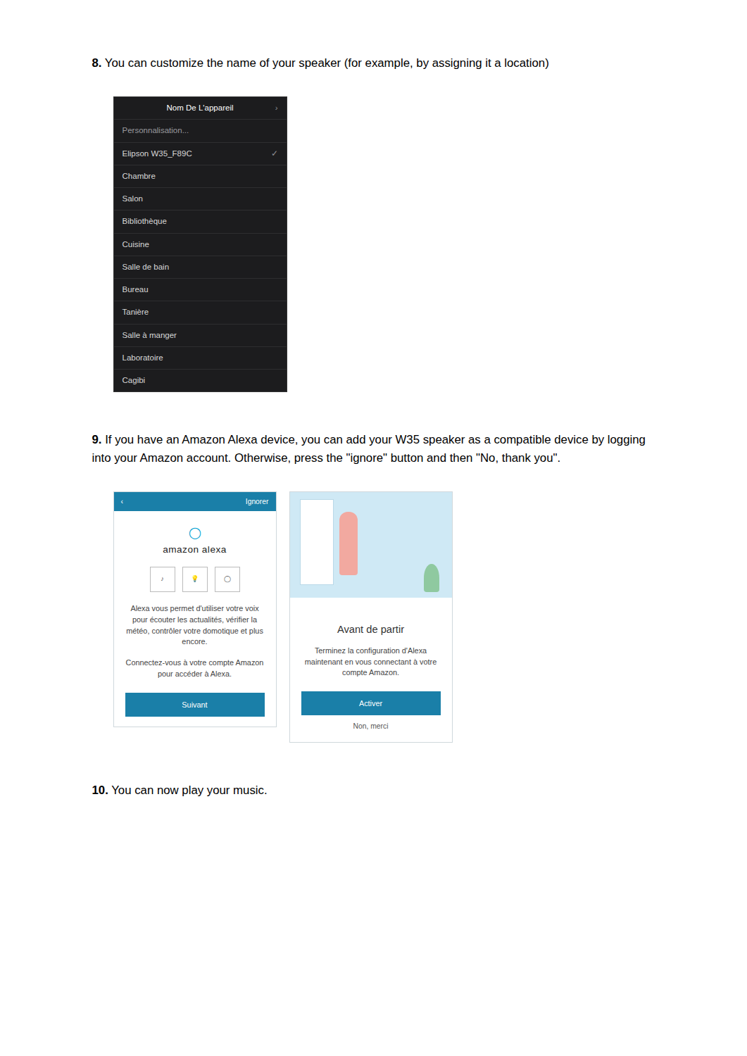8. You can customize the name of your speaker (for example, by assigning it a location)
Nom De L'appareil›
Personnalisation...
Elipson W35_F89C✓
Chambre
Salon
Bibliothèque
Cuisine
Salle de bain
Bureau
Tanière
Salle à manger
Laboratoire
Cagibi
9. If you have an Amazon Alexa device, you can add your W35 speaker as a compatible device by logging into your Amazon account. Otherwise, press the "ignore" button and then "No, thank you".
‹Ignorer
◯
amazon alexa
♪
💡
◯
Alexa vous permet d'utiliser votre voix pour écouter les actualités, vérifier la météo, contrôler votre domotique et plus encore.
Connectez-vous à votre compte Amazon pour accéder à Alexa.
Suivant
Avant de partir
Terminez la configuration d'Alexa maintenant en vous connectant à votre compte Amazon.
Activer
Non, merci
10. You can now play your music.